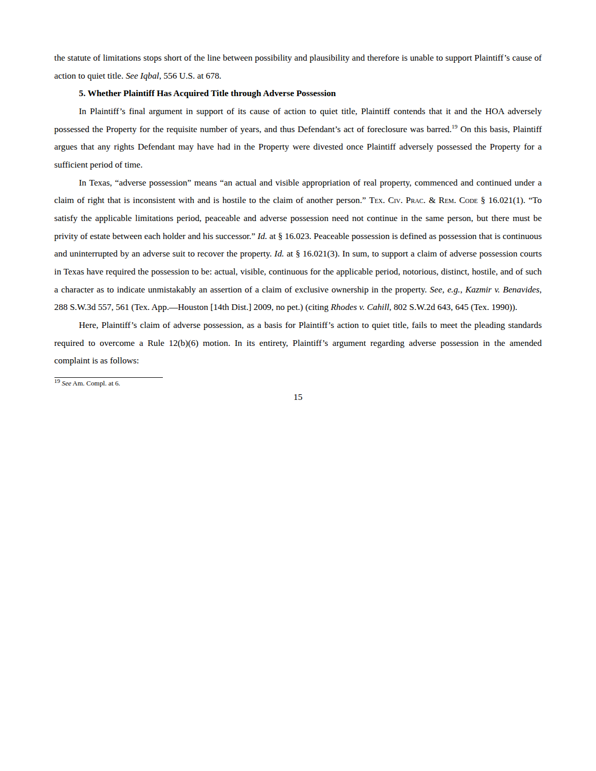the statute of limitations stops short of the line between possibility and plausibility and therefore is unable to support Plaintiff’s cause of action to quiet title. See Iqbal, 556 U.S. at 678.
5. Whether Plaintiff Has Acquired Title through Adverse Possession
In Plaintiff’s final argument in support of its cause of action to quiet title, Plaintiff contends that it and the HOA adversely possessed the Property for the requisite number of years, and thus Defendant’s act of foreclosure was barred.19 On this basis, Plaintiff argues that any rights Defendant may have had in the Property were divested once Plaintiff adversely possessed the Property for a sufficient period of time.
In Texas, “adverse possession” means “an actual and visible appropriation of real property, commenced and continued under a claim of right that is inconsistent with and is hostile to the claim of another person.” Tex. Civ. Prac. & Rem. Code § 16.021(1). “To satisfy the applicable limitations period, peaceable and adverse possession need not continue in the same person, but there must be privity of estate between each holder and his successor.” Id. at § 16.023. Peaceable possession is defined as possession that is continuous and uninterrupted by an adverse suit to recover the property. Id. at § 16.021(3). In sum, to support a claim of adverse possession courts in Texas have required the possession to be: actual, visible, continuous for the applicable period, notorious, distinct, hostile, and of such a character as to indicate unmistakably an assertion of a claim of exclusive ownership in the property. See, e.g., Kazmir v. Benavides, 288 S.W.3d 557, 561 (Tex. App.—Houston [14th Dist.] 2009, no pet.) (citing Rhodes v. Cahill, 802 S.W.2d 643, 645 (Tex. 1990)).
Here, Plaintiff’s claim of adverse possession, as a basis for Plaintiff’s action to quiet title, fails to meet the pleading standards required to overcome a Rule 12(b)(6) motion. In its entirety, Plaintiff’s argument regarding adverse possession in the amended complaint is as follows:
19 See Am. Compl. at 6.
15